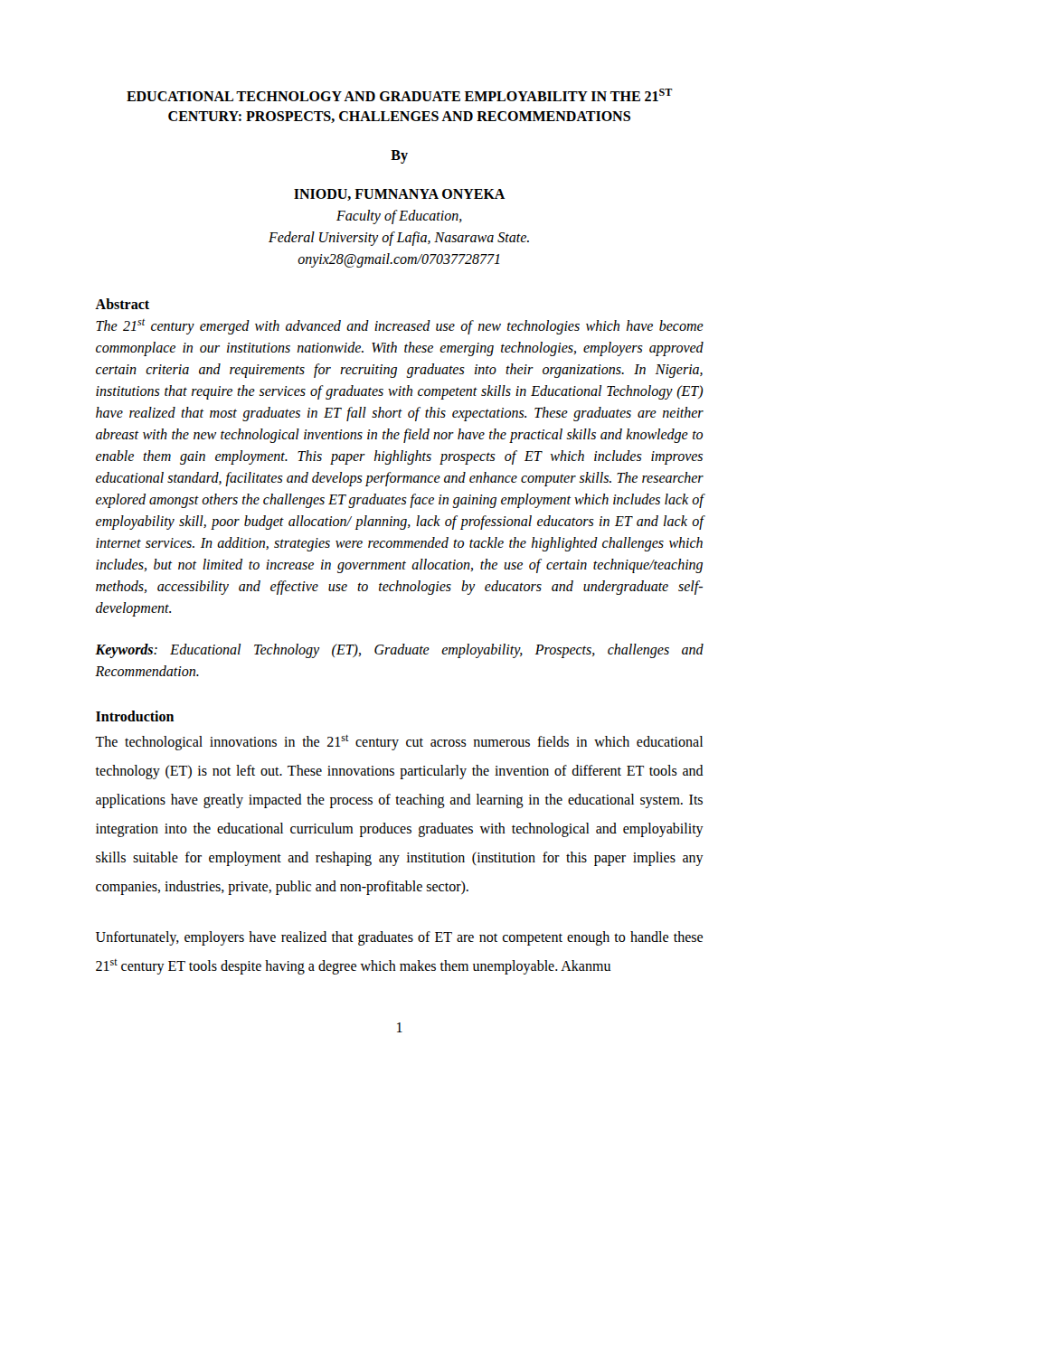Educational Technology and Graduate Employability in the 21st Century: Prospects, Challenges and Recommendations
By
INIODU, FUMNANYA ONYEKA
Faculty of Education,
Federal University of Lafia, Nasarawa State.
onyix28@gmail.com/07037728771
Abstract
The 21st century emerged with advanced and increased use of new technologies which have become commonplace in our institutions nationwide. With these emerging technologies, employers approved certain criteria and requirements for recruiting graduates into their organizations. In Nigeria, institutions that require the services of graduates with competent skills in Educational Technology (ET) have realized that most graduates in ET fall short of this expectations. These graduates are neither abreast with the new technological inventions in the field nor have the practical skills and knowledge to enable them gain employment. This paper highlights prospects of ET which includes improves educational standard, facilitates and develops performance and enhance computer skills. The researcher explored amongst others the challenges ET graduates face in gaining employment which includes lack of employability skill, poor budget allocation/ planning, lack of professional educators in ET and lack of internet services. In addition, strategies were recommended to tackle the highlighted challenges which includes, but not limited to increase in government allocation, the use of certain technique/teaching methods, accessibility and effective use to technologies by educators and undergraduate self-development.
Keywords: Educational Technology (ET), Graduate employability, Prospects, challenges and Recommendation.
Introduction
The technological innovations in the 21st century cut across numerous fields in which educational technology (ET) is not left out. These innovations particularly the invention of different ET tools and applications have greatly impacted the process of teaching and learning in the educational system. Its integration into the educational curriculum produces graduates with technological and employability skills suitable for employment and reshaping any institution (institution for this paper implies any companies, industries, private, public and non-profitable sector).
Unfortunately, employers have realized that graduates of ET are not competent enough to handle these 21st century ET tools despite having a degree which makes them unemployable. Akanmu
1